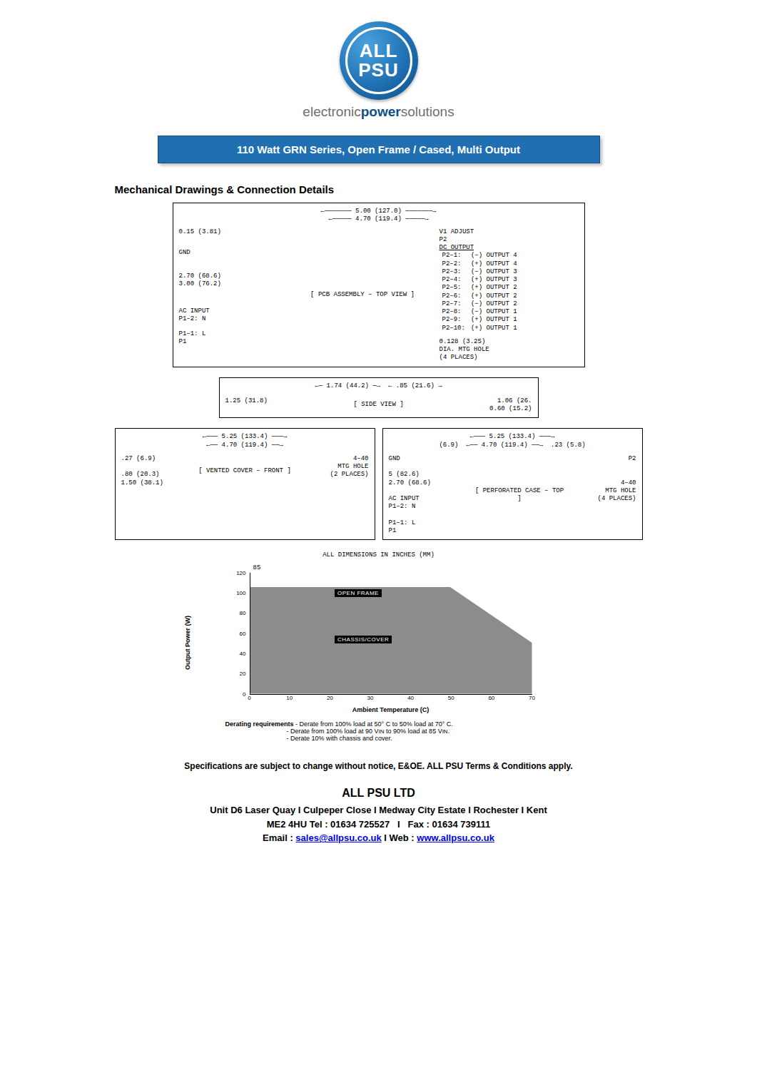ALL
PSU
electronic power solutions
110 Watt GRN Series, Open Frame / Cased, Multi Output
Mechanical Drawings & Connection Details
←——————— 5.00 (127.0) ———————→
←————— 4.70 (119.4) —————→
0.15 (3.81)
GND
2.70 (68.6)
3.00 (76.2)
AC INPUT
P1–2: N
P1–1: L
P1
[ PCB ASSEMBLY – TOP VIEW ]
V1 ADJUST
P2
DC OUTPUT
| P2–1: | (−) OUTPUT 4 |
| P2–2: | (+) OUTPUT 4 |
| P2–3: | (−) OUTPUT 3 |
| P2–4: | (+) OUTPUT 3 |
| P2–5: | (+) OUTPUT 2 |
| P2–6: | (+) OUTPUT 2 |
| P2–7: | (−) OUTPUT 2 |
| P2–8: | (−) OUTPUT 1 |
| P2–9: | (+) OUTPUT 1 |
| P2–10: | (+) OUTPUT 1 |
0.128 (3.25)
DIA. MTG HOLE
(4 PLACES)
←— 1.74 (44.2) —→ ← .85 (21.6) →
1.25 (31.8)
[ SIDE VIEW ]
1.06 (26.
0.60 (15.2)
←——— 5.25 (133.4) ———→
←—— 4.70 (119.4) ——→
.27 (6.9)
.80 (20.3)
1.50 (38.1)
[ VENTED COVER – FRONT ]
4–40
MTG HOLE
(2 PLACES)
←——— 5.25 (133.4) ———→
(6.9) ←—— 4.70 (119.4) ——→ .23 (5.8)
GND
5 (82.6)
2.70 (68.6)
AC INPUT
P1–2: N
P1–1: L
P1
[ PERFORATED CASE – TOP ]
P2
4–40
MTG HOLE
(4 PLACES)
ALL DIMENSIONS IN INCHES (MM)
Output Power (W)
120 100 80 60 40 20 0
OPEN FRAME
CHASSIS/COVER
85
0 10 20 30 40 50 60 70
Ambient Temperature (C)
Derating requirements - Derate from 100% load at 50° C to 50% load at 70° C.
- Derate from 100% load at 90 VIN to 90% load at 85 VIN.
- Derate 10% with chassis and cover.
Specifications are subject to change without notice, E&OE. ALL PSU Terms & Conditions apply.
ALL PSU LTD
Unit D6 Laser Quay I Culpeper Close I Medway City Estate I Rochester I Kent
ME2 4HU Tel : 01634 725527 I Fax : 01634 739111
Email : sales@allpsu.co.uk I Web : www.allpsu.co.uk